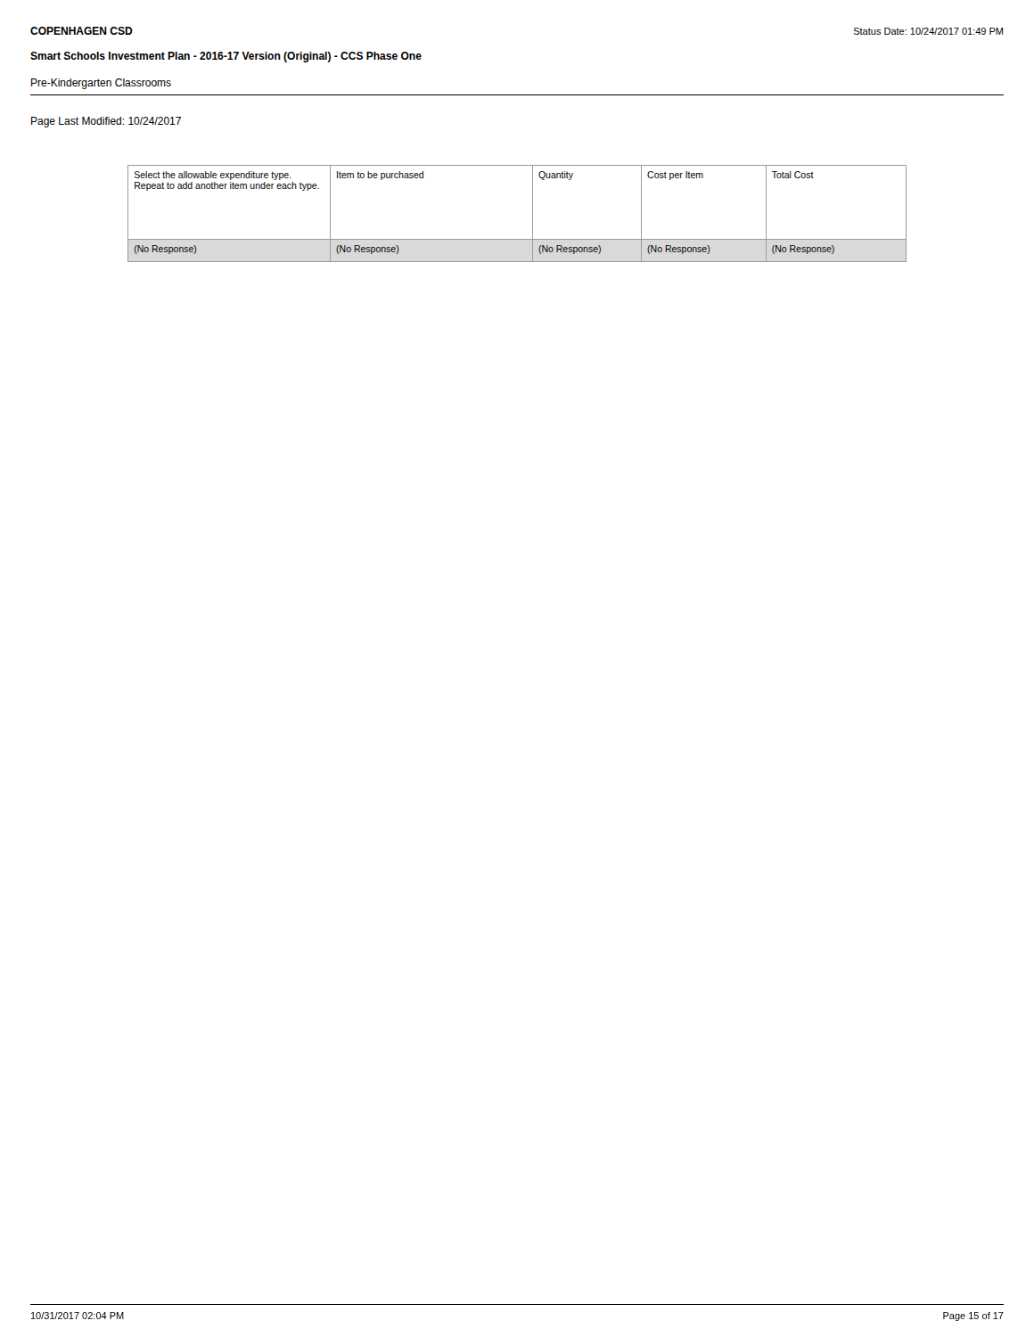COPENHAGEN CSD
Status Date: 10/24/2017 01:49 PM
Smart Schools Investment Plan - 2016-17 Version (Original) - CCS Phase One
Pre-Kindergarten Classrooms
Page Last Modified: 10/24/2017
| Select the allowable expenditure type. Repeat to add another item under each type. | Item to be purchased | Quantity | Cost per Item | Total Cost |
| (No Response) | (No Response) | (No Response) | (No Response) | (No Response) |
10/31/2017 02:04 PM
Page 15 of 17